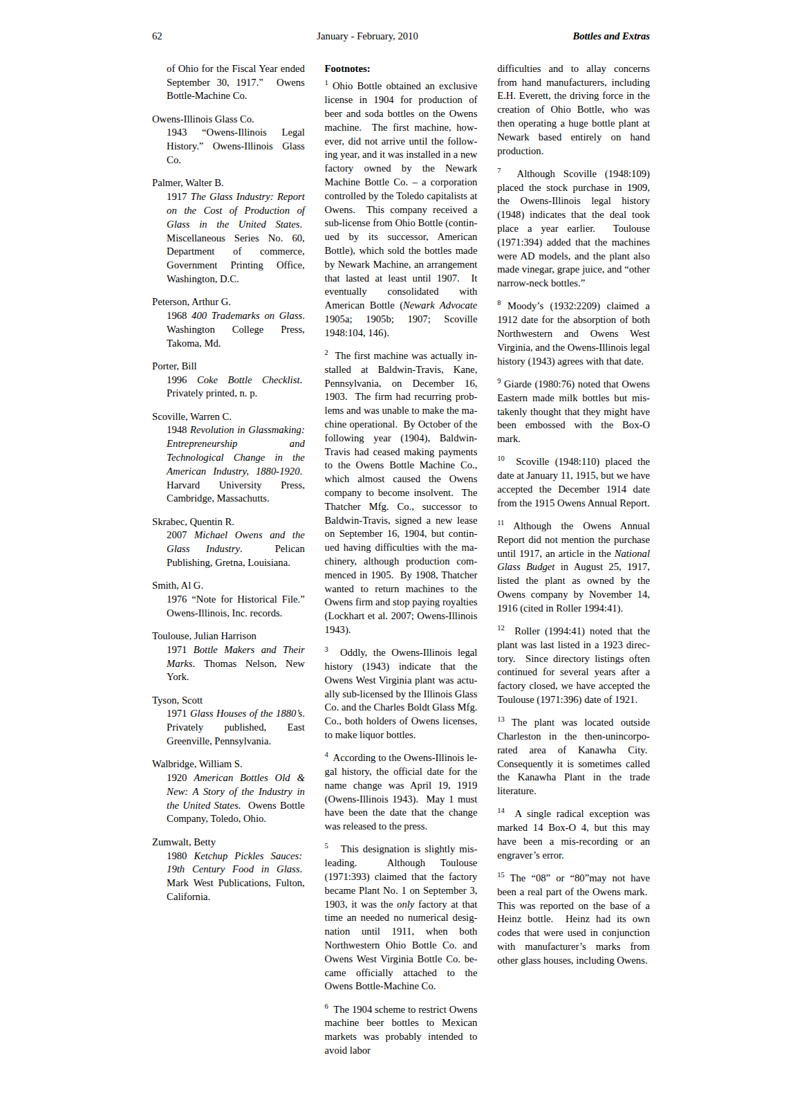62
January - February, 2010
Bottles and Extras
of Ohio for the Fiscal Year ended September 30, 1917.” Owens Bottle-Machine Co.
Owens-Illinois Glass Co. 1943 “Owens-Illinois Legal History.” Owens-Illinois Glass Co.
Palmer, Walter B. 1917 The Glass Industry: Report on the Cost of Production of Glass in the United States. Miscellaneous Series No. 60, Department of commerce, Government Printing Office, Washington, D.C.
Peterson, Arthur G. 1968 400 Trademarks on Glass. Washington College Press, Takoma, Md.
Porter, Bill 1996 Coke Bottle Checklist. Privately printed, n. p.
Scoville, Warren C. 1948 Revolution in Glassmaking: Entrepreneurship and Technological Change in the American Industry, 1880-1920. Harvard University Press, Cambridge, Massachutts.
Skrabec, Quentin R. 2007 Michael Owens and the Glass Industry. Pelican Publishing, Gretna, Louisiana.
Smith, Al G. 1976 “Note for Historical File.” Owens-Illinois, Inc. records.
Toulouse, Julian Harrison 1971 Bottle Makers and Their Marks. Thomas Nelson, New York.
Tyson, Scott 1971 Glass Houses of the 1880’s. Privately published, East Greenville, Pennsylvania.
Walbridge, William S. 1920 American Bottles Old & New: A Story of the Industry in the United States. Owens Bottle Company, Toledo, Ohio.
Zumwalt, Betty 1980 Ketchup Pickles Sauces: 19th Century Food in Glass. Mark West Publications, Fulton, California.
Footnotes:
1 Ohio Bottle obtained an exclusive license in 1904 for production of beer and soda bottles on the Owens machine. The first machine, however, did not arrive until the following year, and it was installed in a new factory owned by the Newark Machine Bottle Co. – a corporation controlled by the Toledo capitalists at Owens. This company received a sub-license from Ohio Bottle (continued by its successor, American Bottle), which sold the bottles made by Newark Machine, an arrangement that lasted at least until 1907. It eventually consolidated with American Bottle (Newark Advocate 1905a; 1905b; 1907; Scoville 1948:104, 146).
2 The first machine was actually installed at Baldwin-Travis, Kane, Pennsylvania, on December 16, 1903. The firm had recurring problems and was unable to make the machine operational. By October of the following year (1904), Baldwin-Travis had ceased making payments to the Owens Bottle Machine Co., which almost caused the Owens company to become insolvent. The Thatcher Mfg. Co., successor to Baldwin-Travis, signed a new lease on September 16, 1904, but continued having difficulties with the machinery, although production commenced in 1905. By 1908, Thatcher wanted to return machines to the Owens firm and stop paying royalties (Lockhart et al. 2007; Owens-Illinois 1943).
3 Oddly, the Owens-Illinois legal history (1943) indicate that the Owens West Virginia plant was actually sub-licensed by the Illinois Glass Co. and the Charles Boldt Glass Mfg. Co., both holders of Owens licenses, to make liquor bottles.
4 According to the Owens-Illinois legal history, the official date for the name change was April 19, 1919 (Owens-Illinois 1943). May 1 must have been the date that the change was released to the press.
5 This designation is slightly misleading. Although Toulouse (1971:393) claimed that the factory became Plant No. 1 on September 3, 1903, it was the only factory at that time an needed no numerical designation until 1911, when both Northwestern Ohio Bottle Co. and Owens West Virginia Bottle Co. became officially attached to the Owens Bottle-Machine Co.
6 The 1904 scheme to restrict Owens machine beer bottles to Mexican markets was probably intended to avoid labor
difficulties and to allay concerns from hand manufacturers, including E.H. Everett, the driving force in the creation of Ohio Bottle, who was then operating a huge bottle plant at Newark based entirely on hand production.
7 Although Scoville (1948:109) placed the stock purchase in 1909, the Owens-Illinois legal history (1948) indicates that the deal took place a year earlier. Toulouse (1971:394) added that the machines were AD models, and the plant also made vinegar, grape juice, and “other narrow-neck bottles.”
8 Moody’s (1932:2209) claimed a 1912 date for the absorption of both Northwestern and Owens West Virginia, and the Owens-Illinois legal history (1943) agrees with that date.
9 Giarde (1980:76) noted that Owens Eastern made milk bottles but mistakenly thought that they might have been embossed with the Box-O mark.
10 Scoville (1948:110) placed the date at January 11, 1915, but we have accepted the December 1914 date from the 1915 Owens Annual Report.
11 Although the Owens Annual Report did not mention the purchase until 1917, an article in the National Glass Budget in August 25, 1917, listed the plant as owned by the Owens company by November 14, 1916 (cited in Roller 1994:41).
12 Roller (1994:41) noted that the plant was last listed in a 1923 directory. Since directory listings often continued for several years after a factory closed, we have accepted the Toulouse (1971:396) date of 1921.
13 The plant was located outside Charleston in the then-unincorporated area of Kanawha City. Consequently it is sometimes called the Kanawha Plant in the trade literature.
14 A single radical exception was marked 14 Box-O 4, but this may have been a mis-recording or an engraver’s error.
15 The “08” or “80”may not have been a real part of the Owens mark. This was reported on the base of a Heinz bottle. Heinz had its own codes that were used in conjunction with manufacturer’s marks from other glass houses, including Owens.